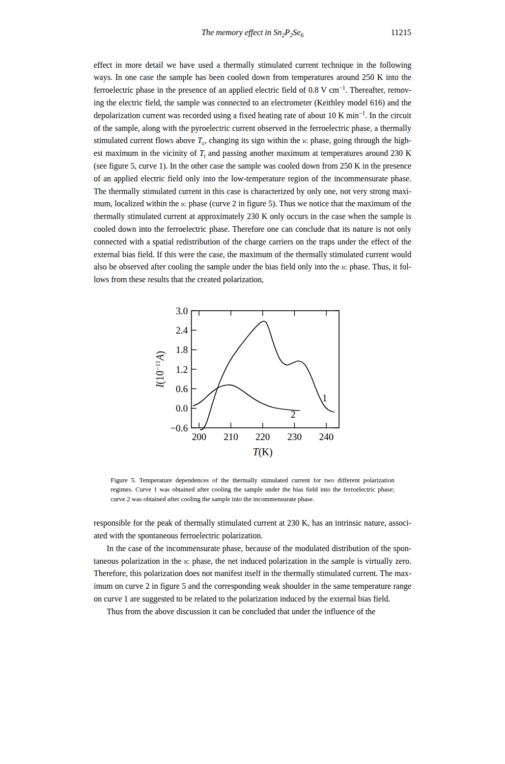The memory effect in Sn2P2Se6 11215
effect in more detail we have used a thermally stimulated current technique in the following ways. In one case the sample has been cooled down from temperatures around 250 K into the ferroelectric phase in the presence of an applied electric field of 0.8 V cm−1. Thereafter, removing the electric field, the sample was connected to an electrometer (Keithley model 616) and the depolarization current was recorded using a fixed heating rate of about 10 K min−1. In the circuit of the sample, along with the pyroelectric current observed in the ferroelectric phase, a thermally stimulated current flows above Tc, changing its sign within the ic phase, going through the highest maximum in the vicinity of Ti and passing another maximum at temperatures around 230 K (see figure 5, curve 1). In the other case the sample was cooled down from 250 K in the presence of an applied electric field only into the low-temperature region of the incommensurate phase. The thermally stimulated current in this case is characterized by only one, not very strong maximum, localized within the ic phase (curve 2 in figure 5). Thus we notice that the maximum of the thermally stimulated current at approximately 230 K only occurs in the case when the sample is cooled down into the ferroelectric phase. Therefore one can conclude that its nature is not only connected with a spatial redistribution of the charge carriers on the traps under the effect of the external bias field. If this were the case, the maximum of the thermally stimulated current would also be observed after cooling the sample under the bias field only into the ic phase. Thus, it follows from these results that the created polarization,
3.0 2.4 1.8 1.2 0.6 0.0 −0.6 200 210 220 230 240 T(K) I(10−11A) 2 1
Figure 5. Temperature dependences of the thermally stimulated current for two different polarization regimes. Curve 1 was obtained after cooling the sample under the bias field into the ferroelectric phase; curve 2 was obtained after cooling the sample into the incommensurate phase.
responsible for the peak of thermally stimulated current at 230 K, has an intrinsic nature, associated with the spontaneous ferroelectric polarization.
In the case of the incommensurate phase, because of the modulated distribution of the spontaneous polarization in the ic phase, the net induced polarization in the sample is virtually zero. Therefore, this polarization does not manifest itself in the thermally stimulated current. The maximum on curve 2 in figure 5 and the corresponding weak shoulder in the same temperature range on curve 1 are suggested to be related to the polarization induced by the external bias field.
Thus from the above discussion it can be concluded that under the influence of the